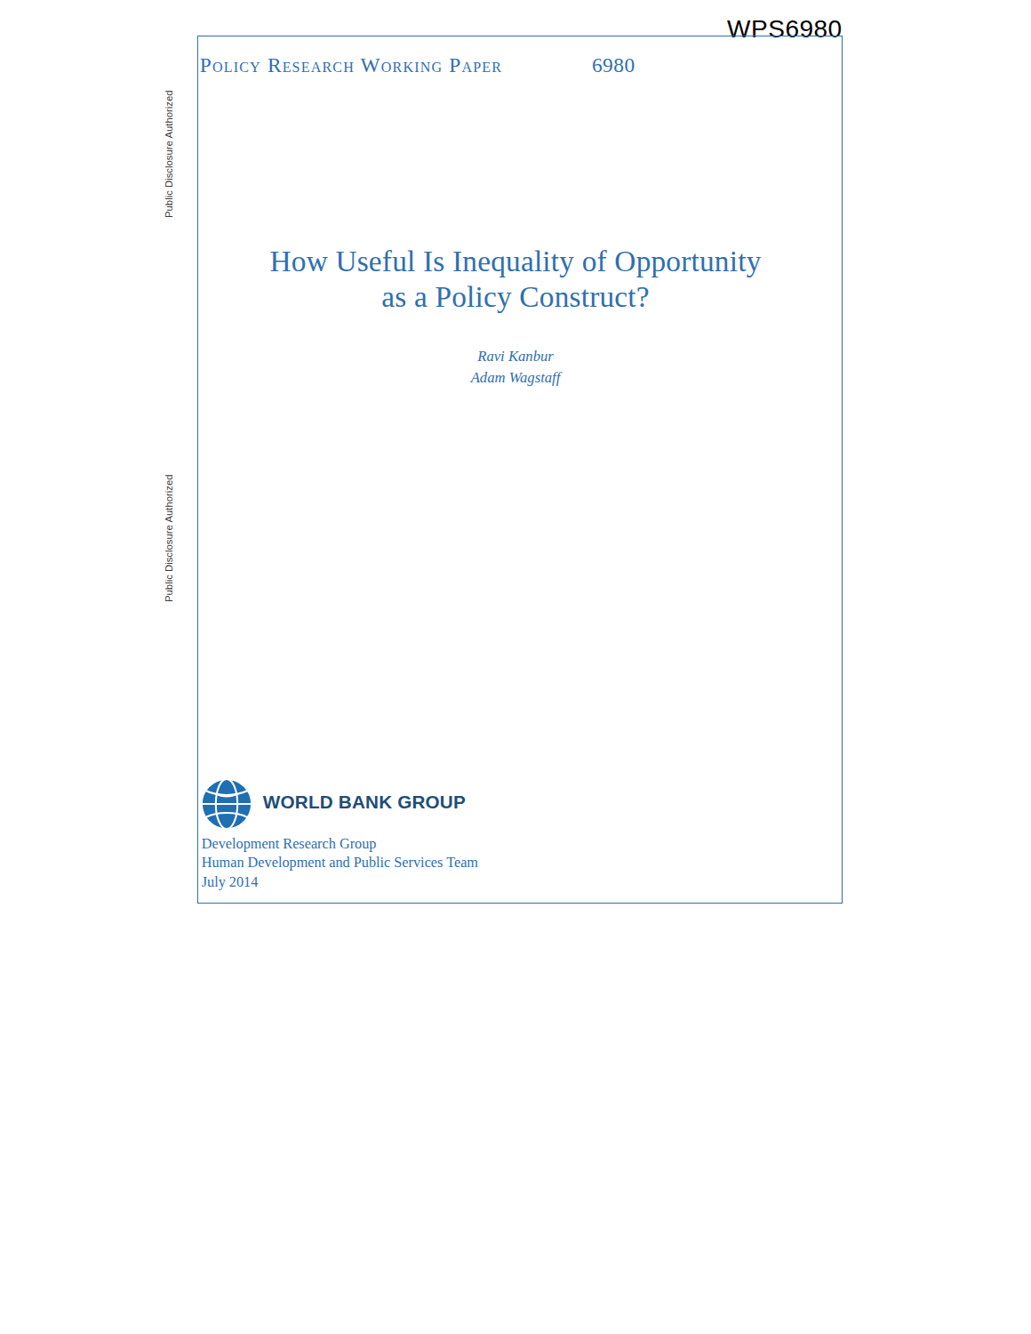WPS6980
Public Disclosure Authorized
Public Disclosure Authorized
Policy Research Working Paper 6980
How Useful Is Inequality of Opportunity
as a Policy Construct?
Ravi Kanbur
Adam Wagstaff
WORLD BANK GROUP
Development Research Group
Human Development and Public Services Team
July 2014